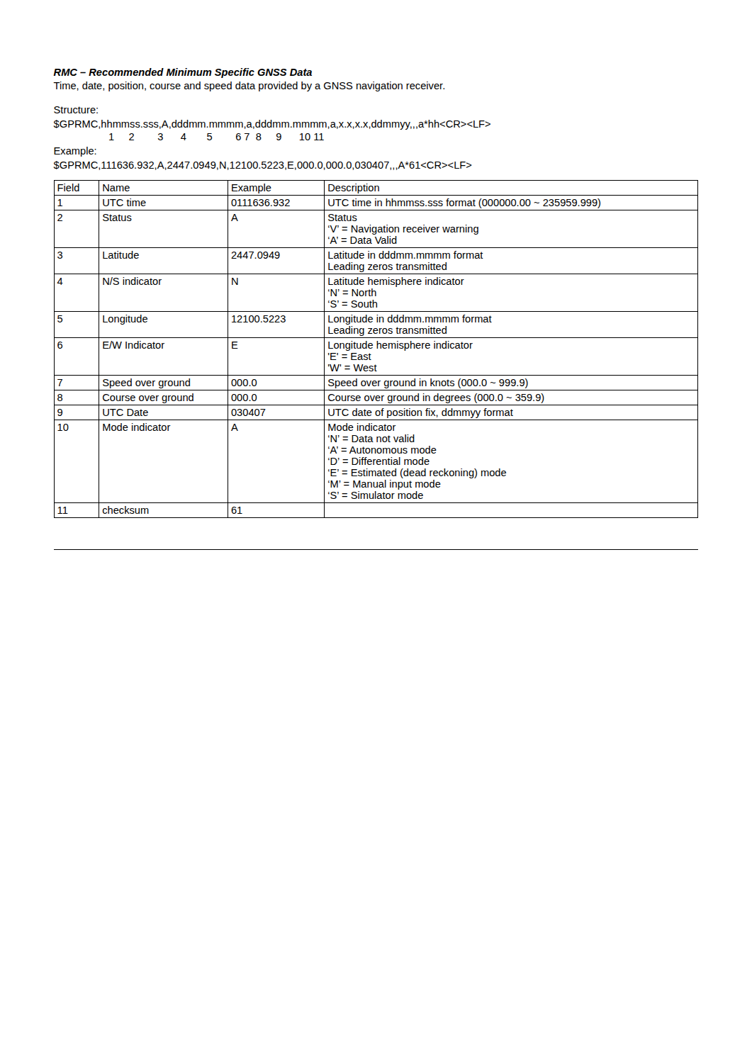RMC – Recommended Minimum Specific GNSS Data
Time, date, position, course and speed data provided by a GNSS navigation receiver.
Structure:
$GPRMC,hhmmss.sss,A,dddmm.mmmm,a,dddmm.mmmm,a,x.x,x.x,ddmmyy,,,a*hh<CR><LF>
1 2 3 4 5 6 7 8 9 10 11
Example:
$GPRMC,111636.932,A,2447.0949,N,12100.5223,E,000.0,000.0,030407,,,A*61<CR><LF>
| Field | Name | Example | Description |
| --- | --- | --- | --- |
| 1 | UTC time | 0111636.932 | UTC time in hhmmss.sss format (000000.00 ~ 235959.999) |
| 2 | Status | A | Status ‘V’ = Navigation receiver warning ‘A’ = Data Valid |
| 3 | Latitude | 2447.0949 | Latitude in dddmm.mmmm format Leading zeros transmitted |
| 4 | N/S indicator | N | Latitude hemisphere indicator ‘N’ = North ‘S’ = South |
| 5 | Longitude | 12100.5223 | Longitude in dddmm.mmmm format Leading zeros transmitted |
| 6 | E/W Indicator | E | Longitude hemisphere indicator 'E' = East 'W' = West |
| 7 | Speed over ground | 000.0 | Speed over ground in knots (000.0 ~ 999.9) |
| 8 | Course over ground | 000.0 | Course over ground in degrees (000.0 ~ 359.9) |
| 9 | UTC Date | 030407 | UTC date of position fix, ddmmyy format |
| 10 | Mode indicator | A | Mode indicator ‘N’ = Data not valid ‘A’ = Autonomous mode ‘D’ = Differential mode ‘E’ = Estimated (dead reckoning) mode ‘M’ = Manual input mode ‘S’ = Simulator mode |
| 11 | checksum | 61 | |